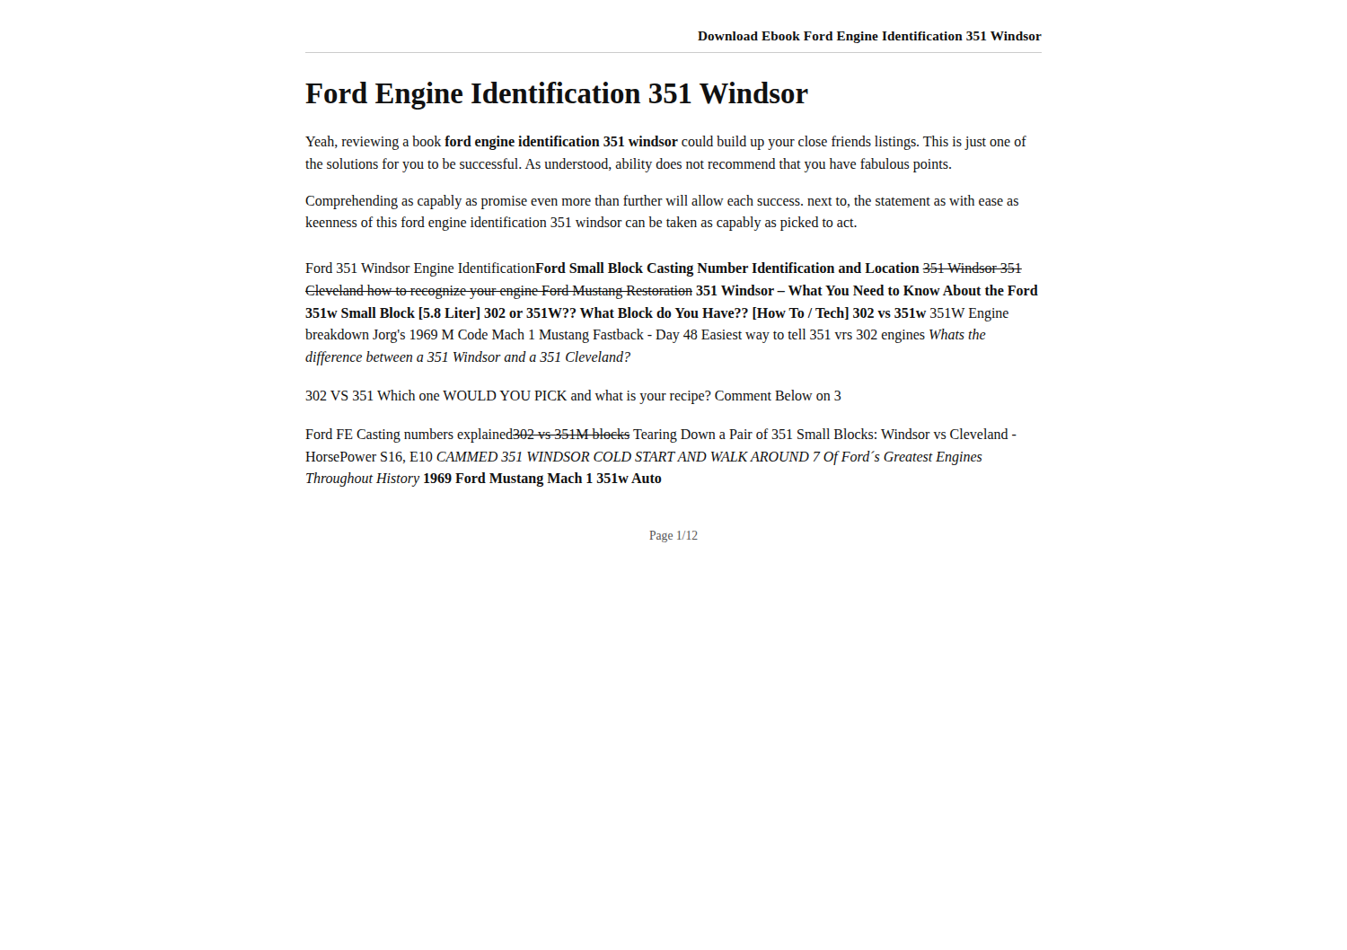Download Ebook Ford Engine Identification 351 Windsor
Ford Engine Identification 351 Windsor
Yeah, reviewing a book ford engine identification 351 windsor could build up your close friends listings. This is just one of the solutions for you to be successful. As understood, ability does not recommend that you have fabulous points.
Comprehending as capably as promise even more than further will allow each success. next to, the statement as with ease as keenness of this ford engine identification 351 windsor can be taken as capably as picked to act.
Ford 351 Windsor Engine IdentificationFord Small Block Casting Number Identification and Location 351 Windsor 351 Cleveland how to recognize your engine Ford Mustang Restoration 351 Windsor – What You Need to Know About the Ford 351w Small Block [5.8 Liter] 302 or 351W?? What Block do You Have?? [How To / Tech] 302 vs 351w 351W Engine breakdown Jorg's 1969 M Code Mach 1 Mustang Fastback - Day 48 Easiest way to tell 351 vrs 302 engines Whats the difference between a 351 Windsor and a 351 Cleveland?
302 VS 351 Which one WOULD YOU PICK and what is your recipe? Comment Below on 3
Ford FE Casting numbers explained302 vs 351M blocks Tearing Down a Pair of 351 Small Blocks: Windsor vs Cleveland - HorsePower S16, E10 CAMMED 351 WINDSOR COLD START AND WALK AROUND 7 Of Ford´s Greatest Engines Throughout History 1969 Ford Mustang Mach 1 351w Auto
Page 1/12